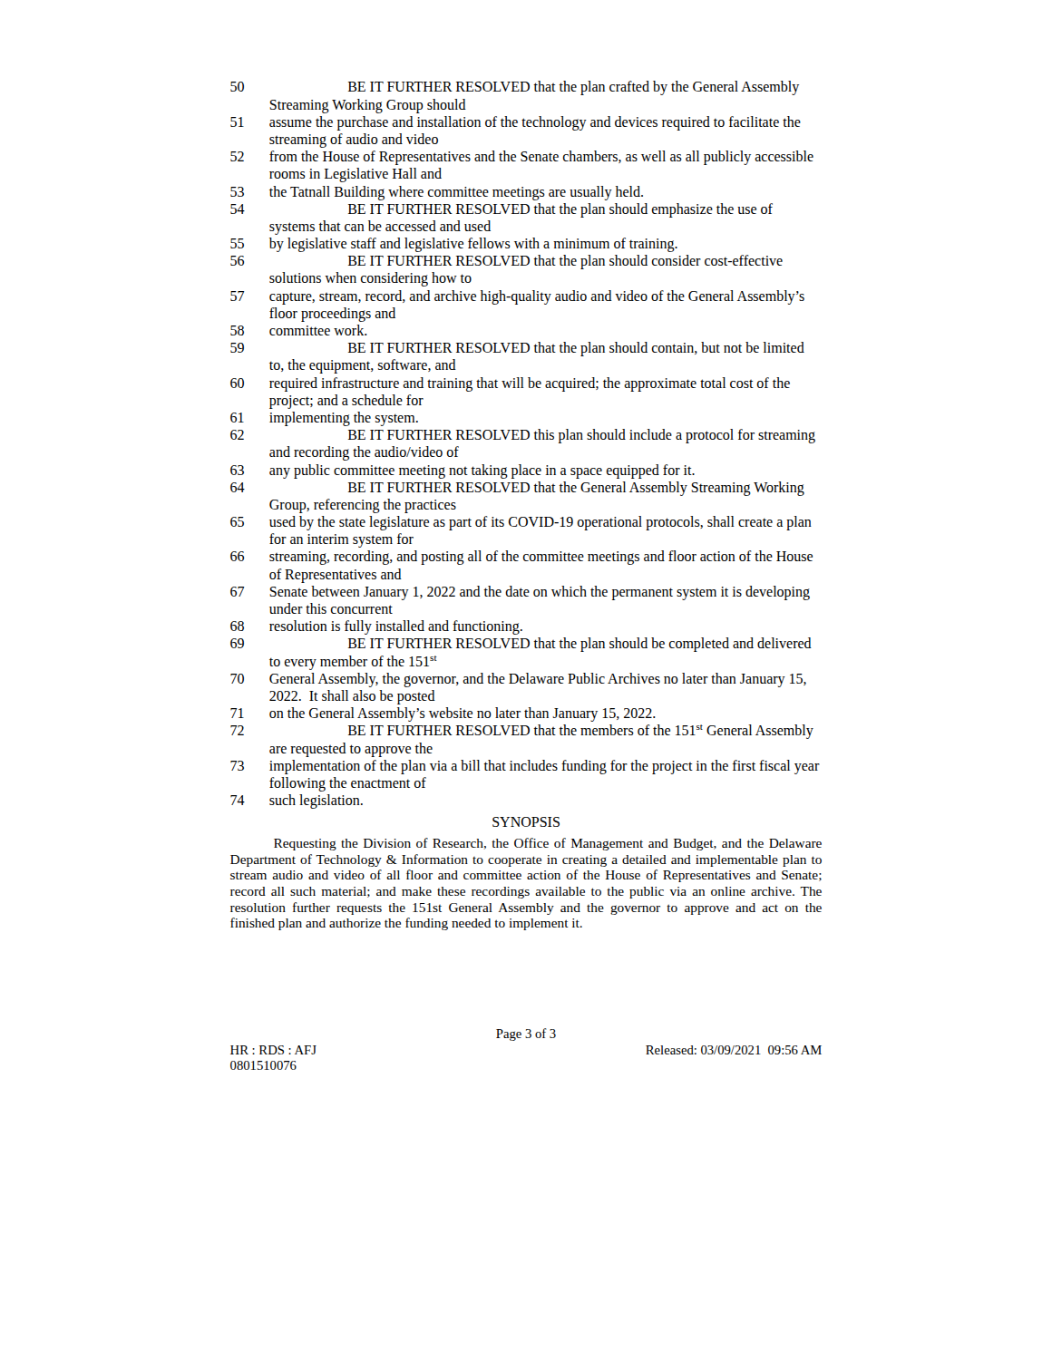| 50 | BE IT FURTHER RESOLVED that the plan crafted by the General Assembly Streaming Working Group should |
| 51 | assume the purchase and installation of the technology and devices required to facilitate the streaming of audio and video |
| 52 | from the House of Representatives and the Senate chambers, as well as all publicly accessible rooms in Legislative Hall and |
| 53 | the Tatnall Building where committee meetings are usually held. |
| 54 | BE IT FURTHER RESOLVED that the plan should emphasize the use of systems that can be accessed and used |
| 55 | by legislative staff and legislative fellows with a minimum of training. |
| 56 | BE IT FURTHER RESOLVED that the plan should consider cost-effective solutions when considering how to |
| 57 | capture, stream, record, and archive high-quality audio and video of the General Assembly’s floor proceedings and |
| 58 | committee work. |
| 59 | BE IT FURTHER RESOLVED that the plan should contain, but not be limited to, the equipment, software, and |
| 60 | required infrastructure and training that will be acquired; the approximate total cost of the project; and a schedule for |
| 61 | implementing the system. |
| 62 | BE IT FURTHER RESOLVED this plan should include a protocol for streaming and recording the audio/video of |
| 63 | any public committee meeting not taking place in a space equipped for it. |
| 64 | BE IT FURTHER RESOLVED that the General Assembly Streaming Working Group, referencing the practices |
| 65 | used by the state legislature as part of its COVID-19 operational protocols, shall create a plan for an interim system for |
| 66 | streaming, recording, and posting all of the committee meetings and floor action of the House of Representatives and |
| 67 | Senate between January 1, 2022 and the date on which the permanent system it is developing under this concurrent |
| 68 | resolution is fully installed and functioning. |
| 69 | BE IT FURTHER RESOLVED that the plan should be completed and delivered to every member of the 151 st |
| 70 | General Assembly, the governor, and the Delaware Public Archives no later than January 15, 2022. It shall also be posted |
| 71 | on the General Assembly’s website no later than January 15, 2022. |
| 72 | BE IT FURTHER RESOLVED that the members of the 151 st General Assembly are requested to approve the |
| 73 | implementation of the plan via a bill that includes funding for the project in the first fiscal year following the enactment of |
| 74 | such legislation. |
SYNOPSIS
Requesting the Division of Research, the Office of Management and Budget, and the Delaware Department of Technology & Information to cooperate in creating a detailed and implementable plan to stream audio and video of all floor and committee action of the House of Representatives and Senate; record all such material; and make these recordings available to the public via an online archive. The resolution further requests the 151st General Assembly and the governor to approve and act on the finished plan and authorize the funding needed to implement it.
Page 3 of 3
HR : RDS : AFJ
0801510076
Released: 03/09/2021 09:56 AM